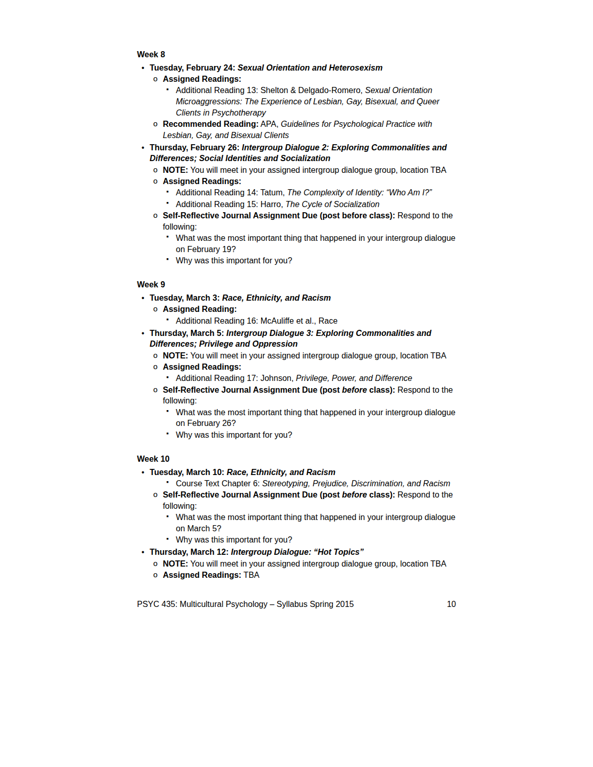Week 8
Tuesday, February 24: Sexual Orientation and Heterosexism
Assigned Readings:
Additional Reading 13: Shelton & Delgado-Romero, Sexual Orientation Microaggressions: The Experience of Lesbian, Gay, Bisexual, and Queer Clients in Psychotherapy
Recommended Reading: APA, Guidelines for Psychological Practice with Lesbian, Gay, and Bisexual Clients
Thursday, February 26: Intergroup Dialogue 2: Exploring Commonalities and Differences; Social Identities and Socialization
NOTE: You will meet in your assigned intergroup dialogue group, location TBA
Assigned Readings:
Additional Reading 14: Tatum, The Complexity of Identity: “Who Am I?”
Additional Reading 15: Harro, The Cycle of Socialization
Self-Reflective Journal Assignment Due (post before class): Respond to the following:
What was the most important thing that happened in your intergroup dialogue on February 19?
Why was this important for you?
Week 9
Tuesday, March 3: Race, Ethnicity, and Racism
Assigned Reading:
Additional Reading 16: McAuliffe et al., Race
Thursday, March 5: Intergroup Dialogue 3: Exploring Commonalities and Differences; Privilege and Oppression
NOTE: You will meet in your assigned intergroup dialogue group, location TBA
Assigned Readings:
Additional Reading 17: Johnson, Privilege, Power, and Difference
Self-Reflective Journal Assignment Due (post before class): Respond to the following:
What was the most important thing that happened in your intergroup dialogue on February 26?
Why was this important for you?
Week 10
Tuesday, March 10: Race, Ethnicity, and Racism
Course Text Chapter 6: Stereotyping, Prejudice, Discrimination, and Racism
Self-Reflective Journal Assignment Due (post before class): Respond to the following:
What was the most important thing that happened in your intergroup dialogue on March 5?
Why was this important for you?
Thursday, March 12: Intergroup Dialogue: “Hot Topics”
NOTE: You will meet in your assigned intergroup dialogue group, location TBA
Assigned Readings: TBA
PSYC 435: Multicultural Psychology – Syllabus Spring 2015
10